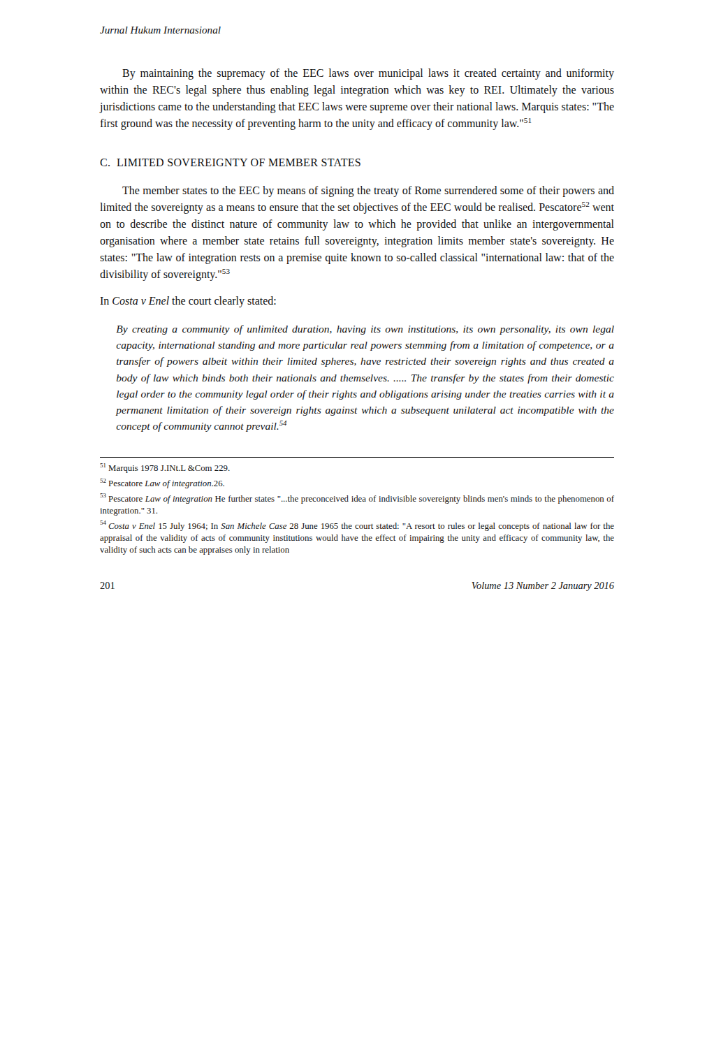Jurnal Hukum Internasional
By maintaining the supremacy of the EEC laws over municipal laws it created certainty and uniformity within the REC's legal sphere thus enabling legal integration which was key to REI. Ultimately the various jurisdictions came to the understanding that EEC laws were supreme over their national laws. Marquis states: "The first ground was the necessity of preventing harm to the unity and efficacy of community law."51
C. Limited Sovereignty of Member States
The member states to the EEC by means of signing the treaty of Rome surrendered some of their powers and limited the sovereignty as a means to ensure that the set objectives of the EEC would be realised. Pescatore52 went on to describe the distinct nature of community law to which he provided that unlike an intergovernmental organisation where a member state retains full sovereignty, integration limits member state's sovereignty. He states: "The law of integration rests on a premise quite known to so-called classical "international law: that of the divisibility of sovereignty."53
In Costa v Enel the court clearly stated:
By creating a community of unlimited duration, having its own institutions, its own personality, its own legal capacity, international standing and more particular real powers stemming from a limitation of competence, or a transfer of powers albeit within their limited spheres, have restricted their sovereign rights and thus created a body of law which binds both their nationals and themselves. ..... The transfer by the states from their domestic legal order to the community legal order of their rights and obligations arising under the treaties carries with it a permanent limitation of their sovereign rights against which a subsequent unilateral act incompatible with the concept of community cannot prevail.54
51Marquis 1978 J.INt.L &Com 229.
52Pescatore Law of integration.26.
53Pescatore Law of integration He further states "...the preconceived idea of indivisible sovereignty blinds men's minds to the phenomenon of integration." 31.
54Costa v Enel 15 July 1964; In San Michele Case 28 June 1965 the court stated: "A resort to rules or legal concepts of national law for the appraisal of the validity of acts of community institutions would have the effect of impairing the unity and efficacy of community law, the validity of such acts can be appraises only in relation
201 Volume 13 Number 2 January 2016